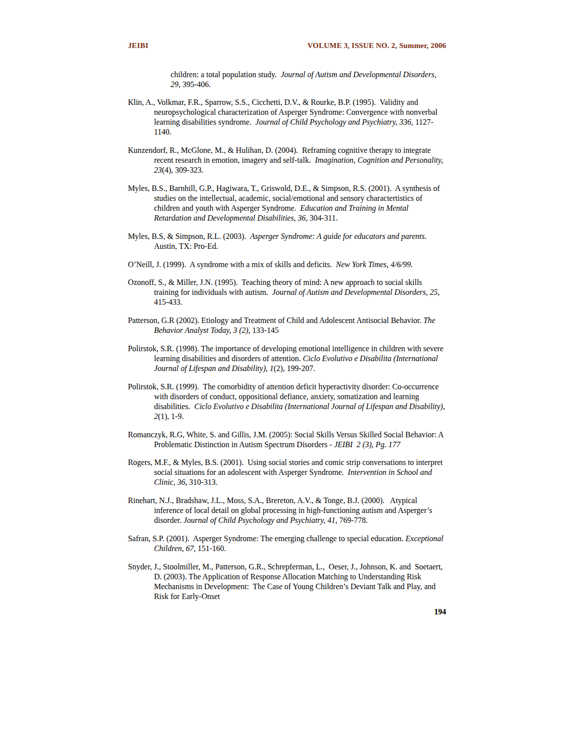JEIBI VOLUME 3, ISSUE NO. 2, Summer, 2006
children: a total population study. Journal of Autism and Developmental Disorders, 29, 395-406.
Klin, A., Volkmar, F.R., Sparrow, S.S., Cicchetti, D.V., & Rourke, B.P. (1995). Validity and neuropsychological characterization of Asperger Syndrome: Convergence with nonverbal learning disabilities syndrome. Journal of Child Psychology and Psychiatry, 336, 1127-1140.
Kunzendorf, R., McGlone, M., & Hulihan, D. (2004). Reframing cognitive therapy to integrate recent research in emotion, imagery and self-talk. Imagination, Cognition and Personality, 23(4), 309-323.
Myles, B.S., Barnhill, G.P., Hagiwara, T., Griswold, D.E., & Simpson, R.S. (2001). A synthesis of studies on the intellectual, academic, social/emotional and sensory charactertistics of children and youth with Asperger Syndrome. Education and Training in Mental Retardation and Developmental Disabilities, 36, 304-311.
Myles, B.S, & Simpson, R.L. (2003). Asperger Syndrome: A guide for educators and parents. Austin, TX: Pro-Ed.
O’Neill, J. (1999). A syndrome with a mix of skills and deficits. New York Times, 4/6/99.
Ozonoff, S., & Miller, J.N. (1995). Teaching theory of mind: A new approach to social skills training for individuals with autism. Journal of Autism and Developmental Disorders, 25, 415-433.
Patterson, G.R (2002). Etiology and Treatment of Child and Adolescent Antisocial Behavior. The Behavior Analyst Today, 3 (2), 133-145
Polirstok, S.R. (1998). The importance of developing emotional intelligence in children with severe learning disabilities and disorders of attention. Ciclo Evolutivo e Disabilita (International Journal of Lifespan and Disability), 1(2), 199-207.
Polirstok, S.R. (1999). The comorbidity of attention deficit hyperactivity disorder: Co-occurrence with disorders of conduct, oppositional defiance, anxiety, somatization and learning disabilities. Ciclo Evolutivo e Disabilita (International Journal of Lifespan and Disability), 2(1), 1-9.
Romanczyk, R.G, White, S. and Gillis, J.M. (2005): Social Skills Versus Skilled Social Behavior: A Problematic Distinction in Autism Spectrum Disorders - JEIBI 2 (3), Pg. 177
Rogers, M.F., & Myles, B.S. (2001). Using social stories and comic strip conversations to interpret social situations for an adolescent with Asperger Syndrome. Intervention in School and Clinic, 36, 310-313.
Rinehart, N.J., Bradshaw, J.L., Moss, S.A., Brereton, A.V., & Tonge, B.J. (2000). Atypical inference of local detail on global processing in high-functioning autism and Asperger’s disorder. Journal of Child Psychology and Psychiatry, 41, 769-778.
Safran, S.P. (2001). Asperger Syndrome: The emerging challenge to special education. Exceptional Children, 67, 151-160.
Snyder, J., Stoolmiller, M., Patterson, G.R., Schrepferman, L., Oeser, J., Johnson, K. and Soetaert, D. (2003). The Application of Response Allocation Matching to Understanding Risk Mechanisms in Development: The Case of Young Children’s Deviant Talk and Play, and Risk for Early-Onset
194